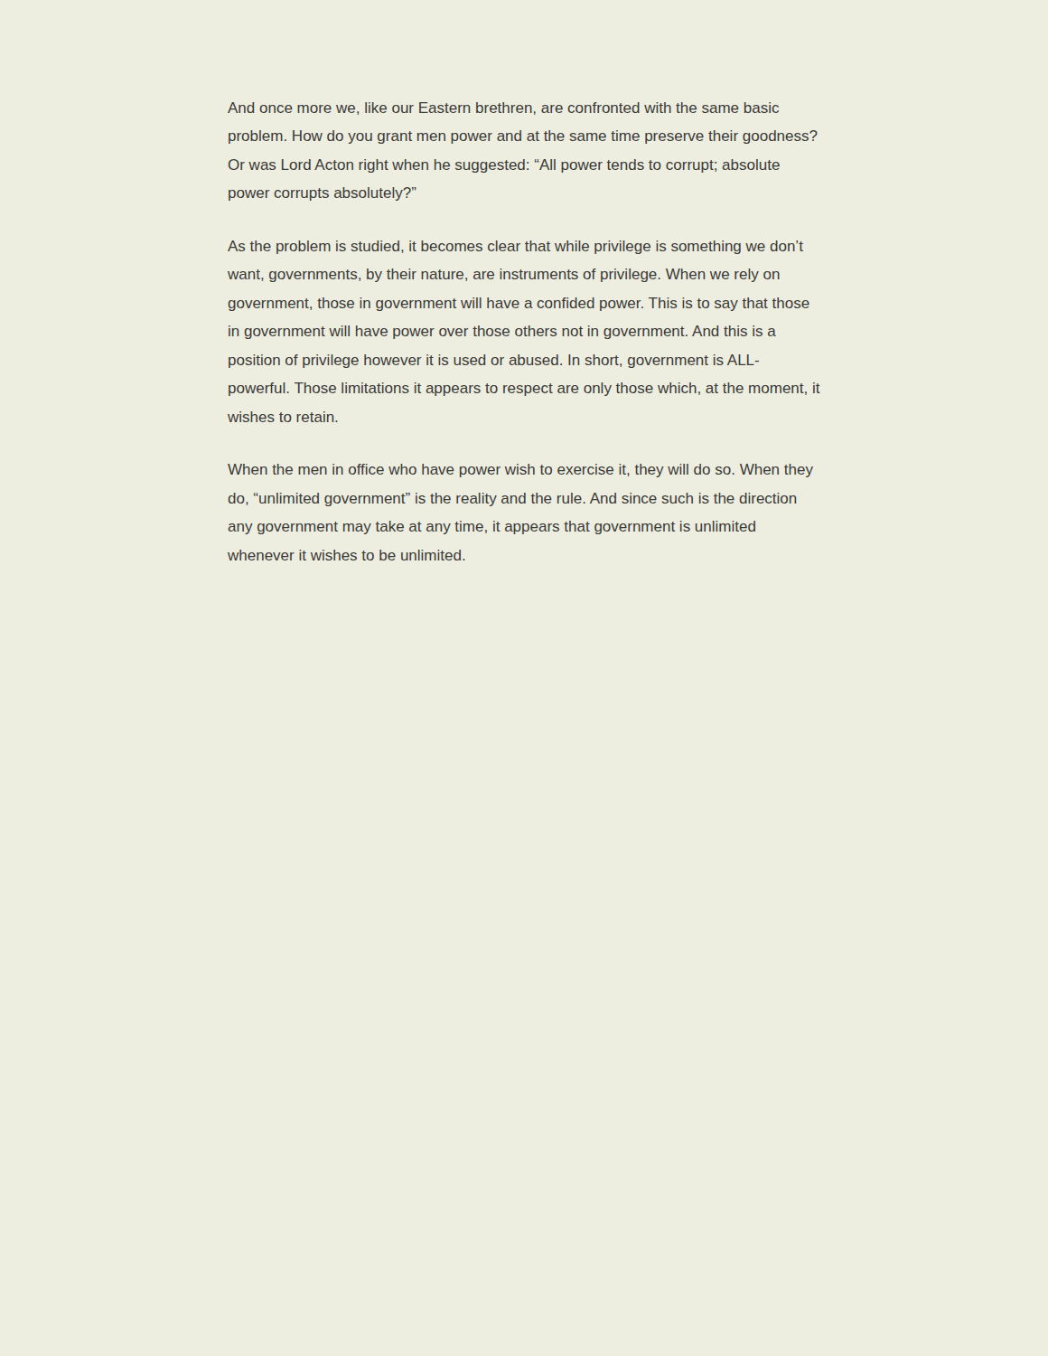And once more we, like our Eastern brethren, are confronted with the same basic problem. How do you grant men power and at the same time preserve their goodness? Or was Lord Acton right when he suggested: “All power tends to corrupt; absolute power corrupts absolutely?”
As the problem is studied, it becomes clear that while privilege is something we don’t want, governments, by their nature, are instruments of privilege. When we rely on government, those in government will have a confided power. This is to say that those in government will have power over those others not in government. And this is a position of privilege however it is used or abused. In short, government is ALL-powerful. Those limitations it appears to respect are only those which, at the moment, it wishes to retain.
When the men in office who have power wish to exercise it, they will do so. When they do, “unlimited government” is the reality and the rule. And since such is the direction any government may take at any time, it appears that government is unlimited whenever it wishes to be unlimited.